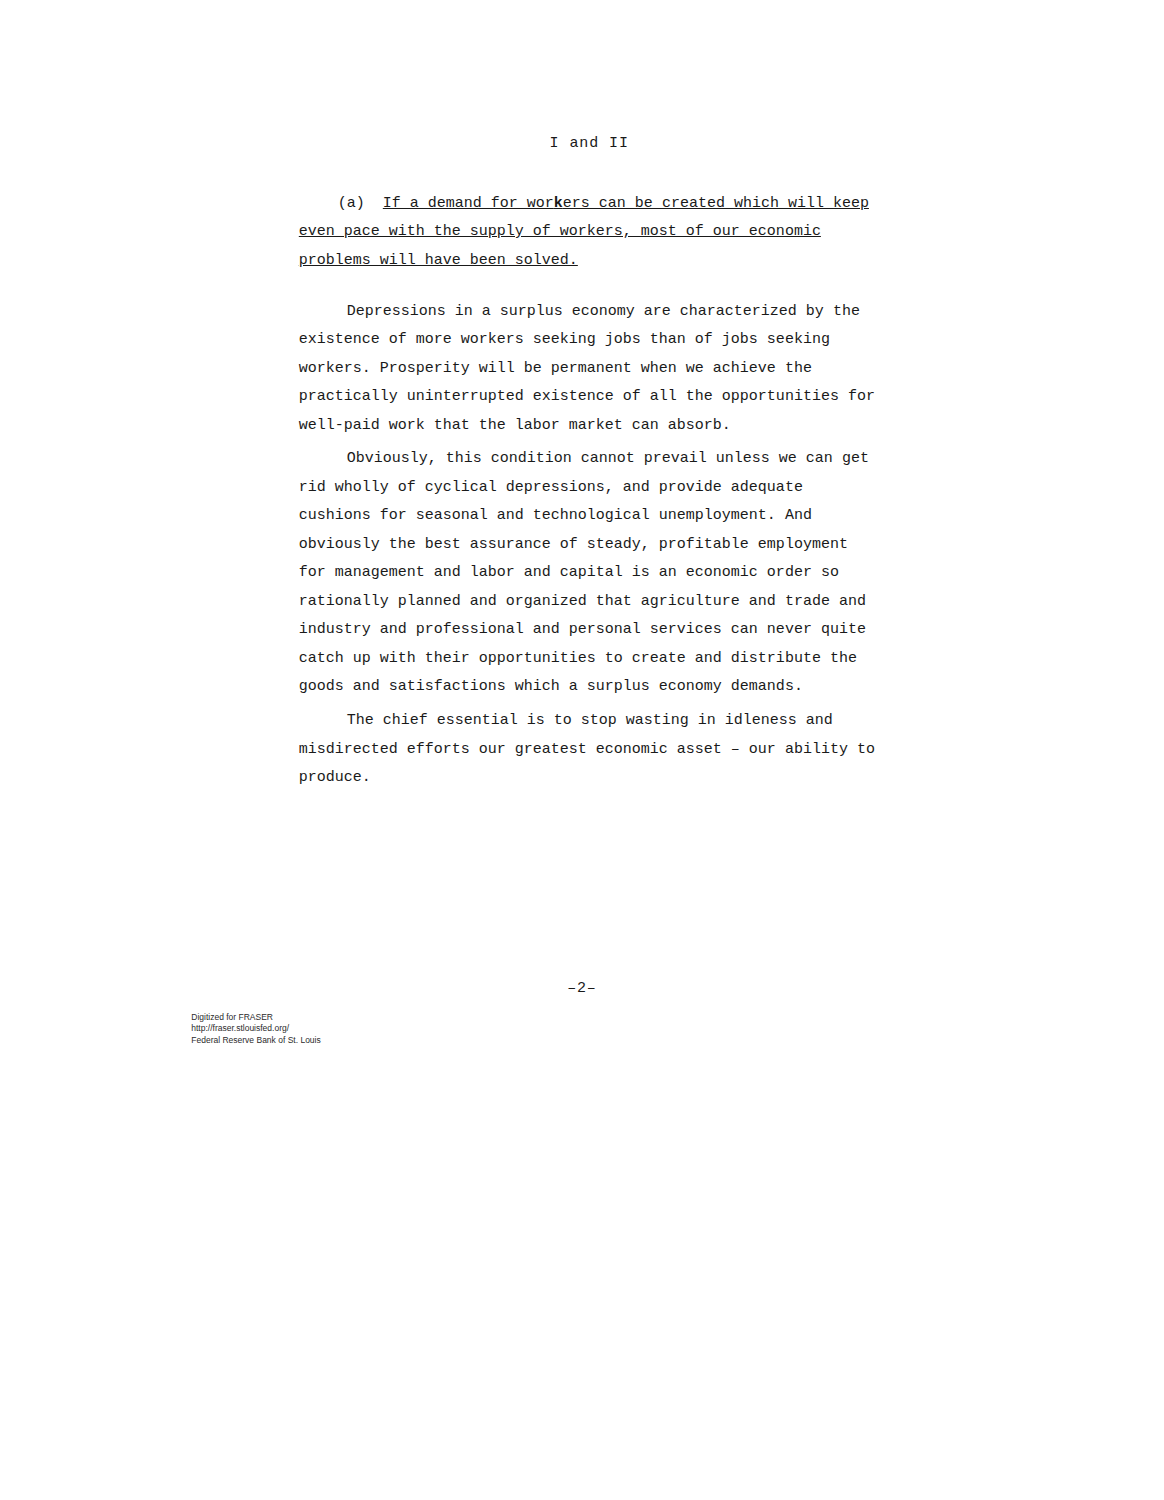I and II
(a) If a demand for workers can be created which will keep even pace with the supply of workers, most of our economic problems will have been solved.
Depressions in a surplus economy are characterized by the existence of more workers seeking jobs than of jobs seeking workers. Prosperity will be permanent when we achieve the practically uninterrupted existence of all the opportunities for well-paid work that the labor market can absorb.
Obviously, this condition cannot prevail unless we can get rid wholly of cyclical depressions, and provide adequate cushions for seasonal and technological unemployment. And obviously the best assurance of steady, profitable employment for management and labor and capital is an economic order so rationally planned and organized that agriculture and trade and industry and professional and personal services can never quite catch up with their opportunities to create and distribute the goods and satisfactions which a surplus economy demands.
The chief essential is to stop wasting in idleness and misdirected efforts our greatest economic asset – our ability to produce.
–2–
Digitized for FRASER
http://fraser.stlouisfed.org/
Federal Reserve Bank of St. Louis